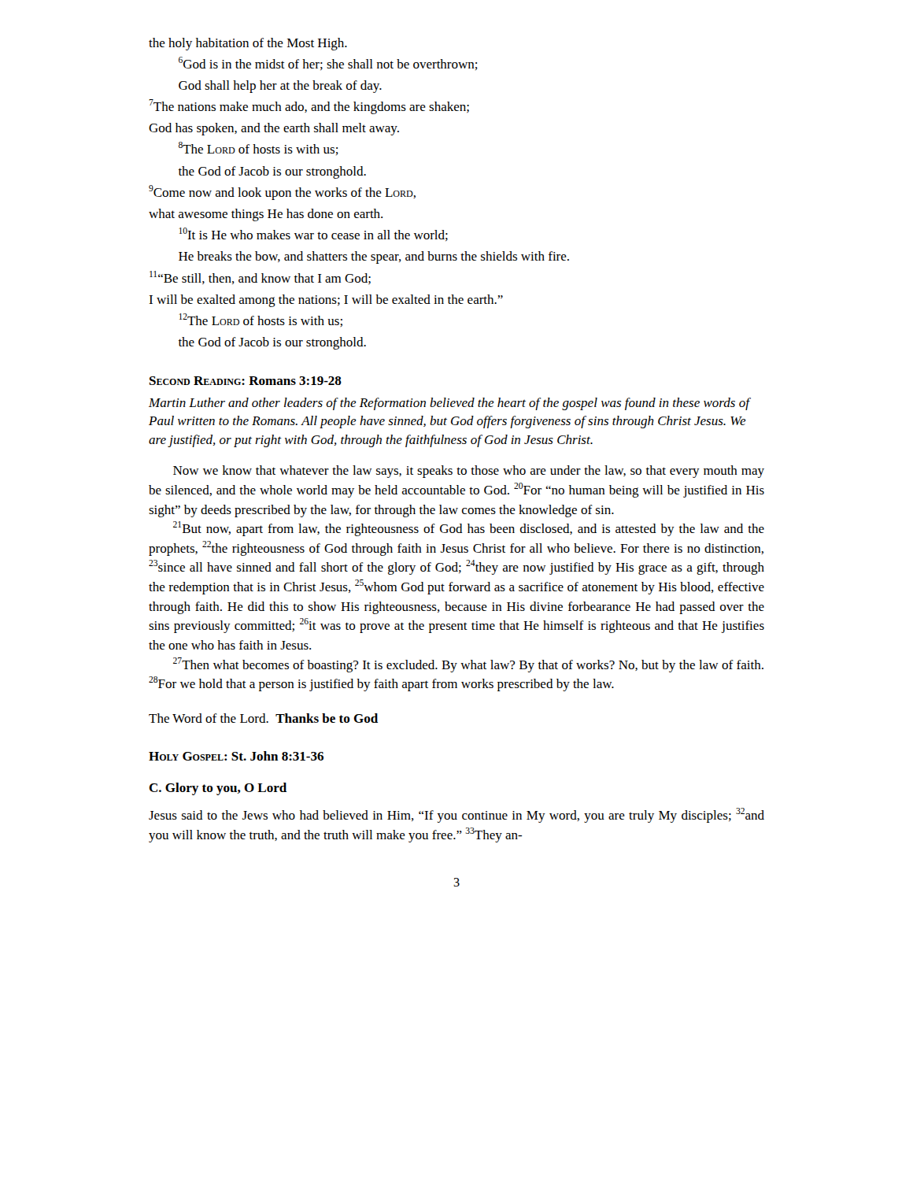the holy habitation of the Most High.
6God is in the midst of her; she shall not be overthrown;
God shall help her at the break of day.
7The nations make much ado, and the kingdoms are shaken;
God has spoken, and the earth shall melt away.
8The Lord of hosts is with us;
the God of Jacob is our stronghold.
9Come now and look upon the works of the Lord,
what awesome things He has done on earth.
10It is He who makes war to cease in all the world;
He breaks the bow, and shatters the spear, and burns the shields with fire.
11“Be still, then, and know that I am God;
I will be exalted among the nations; I will be exalted in the earth.”
12The Lord of hosts is with us;
the God of Jacob is our stronghold.
Second Reading: Romans 3:19-28
Martin Luther and other leaders of the Reformation believed the heart of the gospel was found in these words of Paul written to the Romans. All people have sinned, but God offers forgiveness of sins through Christ Jesus. We are justified, or put right with God, through the faithfulness of God in Jesus Christ.
Now we know that whatever the law says, it speaks to those who are under the law, so that every mouth may be silenced, and the whole world may be held accountable to God. 20For “no human being will be justified in His sight” by deeds prescribed by the law, for through the law comes the knowledge of sin.
21But now, apart from law, the righteousness of God has been disclosed, and is attested by the law and the prophets, 22the righteousness of God through faith in Jesus Christ for all who believe. For there is no distinction, 23since all have sinned and fall short of the glory of God; 24they are now justified by His grace as a gift, through the redemption that is in Christ Jesus, 25whom God put forward as a sacrifice of atonement by His blood, effective through faith. He did this to show His righteousness, because in His divine forbearance He had passed over the sins previously committed; 26it was to prove at the present time that He himself is righteous and that He justifies the one who has faith in Jesus.
27Then what becomes of boasting? It is excluded. By what law? By that of works? No, but by the law of faith. 28For we hold that a person is justified by faith apart from works prescribed by the law.
The Word of the Lord. Thanks be to God
Holy Gospel: St. John 8:31-36
C. Glory to you, O Lord
Jesus said to the Jews who had believed in Him, “If you continue in My word, you are truly My disciples; 32and you will know the truth, and the truth will make you free.” 33They an-
3